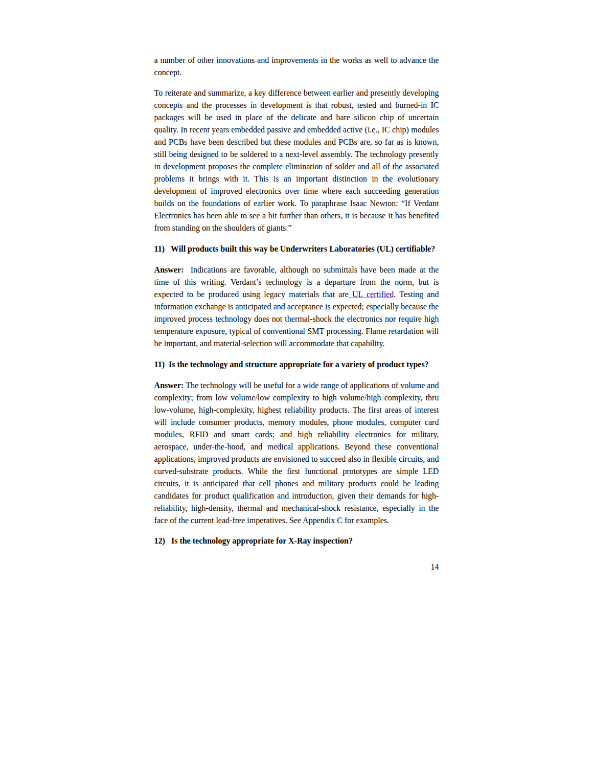a number of other innovations and improvements in the works as well to advance the concept.
To reiterate and summarize, a key difference between earlier and presently developing concepts and the processes in development is that robust, tested and burned-in IC packages will be used in place of the delicate and bare silicon chip of uncertain quality. In recent years embedded passive and embedded active (i.e., IC chip) modules and PCBs have been described but these modules and PCBs are, so far as is known, still being designed to be soldered to a next-level assembly. The technology presently in development proposes the complete elimination of solder and all of the associated problems it brings with it. This is an important distinction in the evolutionary development of improved electronics over time where each succeeding generation builds on the foundations of earlier work. To paraphrase Isaac Newton: “If Verdant Electronics has been able to see a bit further than others, it is because it has benefited from standing on the shoulders of giants.”
11) Will products built this way be Underwriters Laboratories (UL) certifiable?
Answer: Indications are favorable, although no submittals have been made at the time of this writing. Verdant’s technology is a departure from the norm, but is expected to be produced using legacy materials that are UL certified. Testing and information exchange is anticipated and acceptance is expected; especially because the improved process technology does not thermal-shock the electronics nor require high temperature exposure, typical of conventional SMT processing. Flame retardation will be important, and material-selection will accommodate that capability.
11) Is the technology and structure appropriate for a variety of product types?
Answer: The technology will be useful for a wide range of applications of volume and complexity; from low volume/low complexity to high volume/high complexity, thru low-volume, high-complexity, highest reliability products. The first areas of interest will include consumer products, memory modules, phone modules, computer card modules, RFID and smart cards; and high reliability electronics for military, aerospace, under-the-hood, and medical applications. Beyond these conventional applications, improved products are envisioned to succeed also in flexible circuits, and curved-substrate products. While the first functional prototypes are simple LED circuits, it is anticipated that cell phones and military products could be leading candidates for product qualification and introduction, given their demands for high-reliability, high-density, thermal and mechanical-shock resistance, especially in the face of the current lead-free imperatives. See Appendix C for examples.
12) Is the technology appropriate for X-Ray inspection?
14